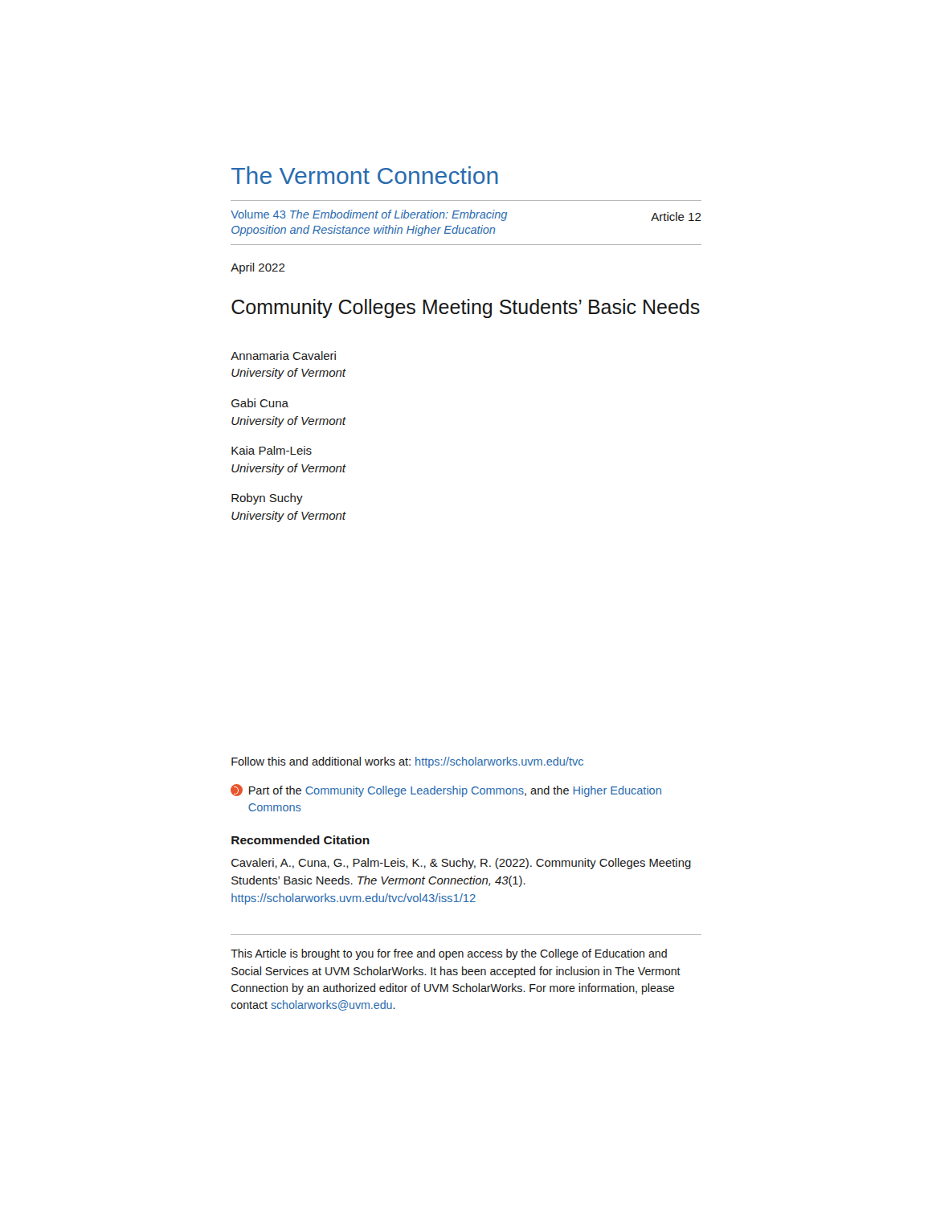The Vermont Connection
Volume 43 The Embodiment of Liberation: Embracing Opposition and Resistance within Higher Education
Article 12
April 2022
Community Colleges Meeting Students’ Basic Needs
Annamaria Cavaleri University of Vermont
Gabi Cuna University of Vermont
Kaia Palm-Leis University of Vermont
Robyn Suchy University of Vermont
Follow this and additional works at: https://scholarworks.uvm.edu/tvc
Part of the Community College Leadership Commons, and the Higher Education Commons
Recommended Citation
Cavaleri, A., Cuna, G., Palm-Leis, K., & Suchy, R. (2022). Community Colleges Meeting Students’ Basic Needs. The Vermont Connection, 43(1). https://scholarworks.uvm.edu/tvc/vol43/iss1/12
This Article is brought to you for free and open access by the College of Education and Social Services at UVM ScholarWorks. It has been accepted for inclusion in The Vermont Connection by an authorized editor of UVM ScholarWorks. For more information, please contact scholarworks@uvm.edu.